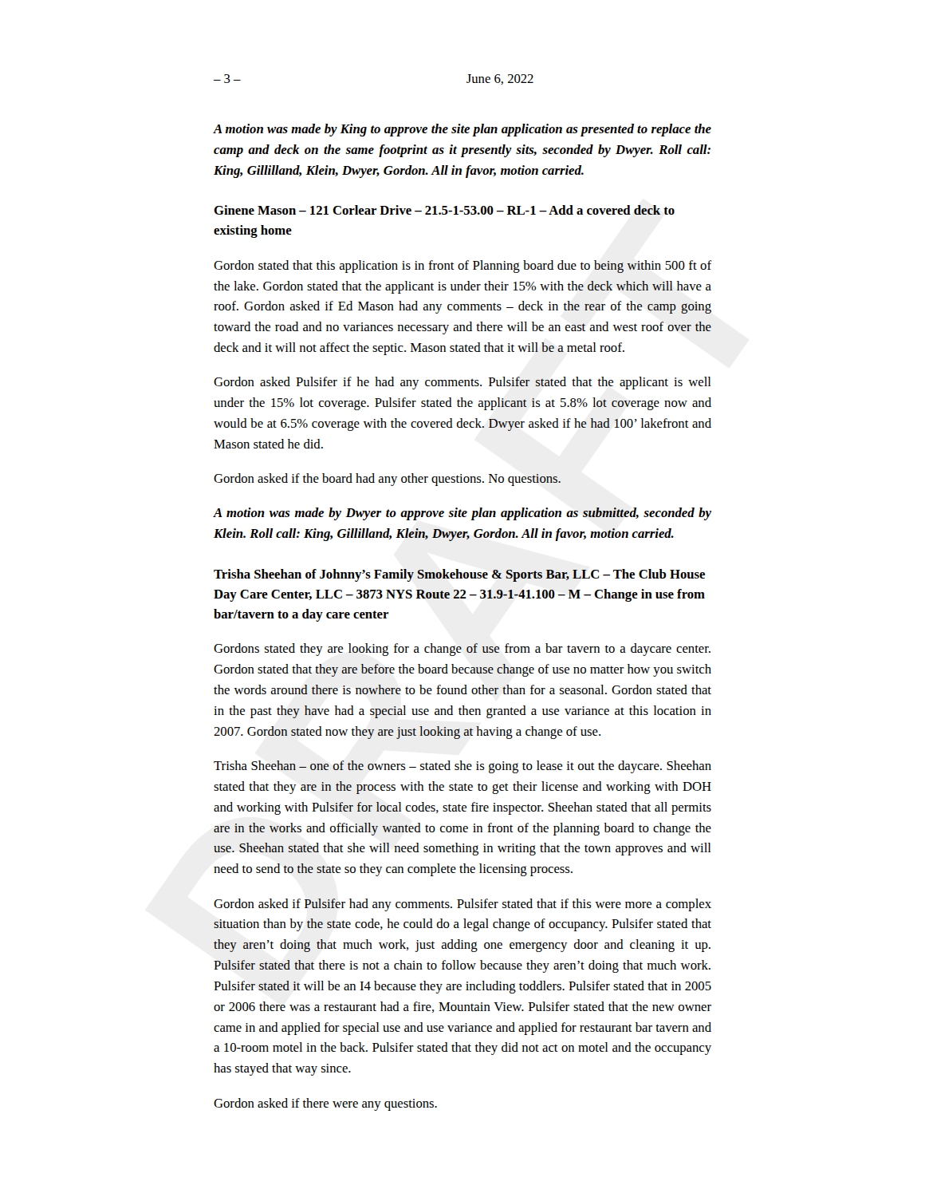DRAFT
– 3 – June 6, 2022
A motion was made by King to approve the site plan application as presented to replace the camp and deck on the same footprint as it presently sits, seconded by Dwyer. Roll call: King, Gillilland, Klein, Dwyer, Gordon. All in favor, motion carried.
Ginene Mason – 121 Corlear Drive – 21.5-1-53.00 – RL-1 – Add a covered deck to existing home
Gordon stated that this application is in front of Planning board due to being within 500 ft of the lake. Gordon stated that the applicant is under their 15% with the deck which will have a roof. Gordon asked if Ed Mason had any comments – deck in the rear of the camp going toward the road and no variances necessary and there will be an east and west roof over the deck and it will not affect the septic. Mason stated that it will be a metal roof.
Gordon asked Pulsifer if he had any comments. Pulsifer stated that the applicant is well under the 15% lot coverage. Pulsifer stated the applicant is at 5.8% lot coverage now and would be at 6.5% coverage with the covered deck. Dwyer asked if he had 100’ lakefront and Mason stated he did.
Gordon asked if the board had any other questions. No questions.
A motion was made by Dwyer to approve site plan application as submitted, seconded by Klein. Roll call: King, Gillilland, Klein, Dwyer, Gordon. All in favor, motion carried.
Trisha Sheehan of Johnny’s Family Smokehouse & Sports Bar, LLC – The Club House Day Care Center, LLC – 3873 NYS Route 22 – 31.9-1-41.100 – M – Change in use from bar/tavern to a day care center
Gordons stated they are looking for a change of use from a bar tavern to a daycare center. Gordon stated that they are before the board because change of use no matter how you switch the words around there is nowhere to be found other than for a seasonal. Gordon stated that in the past they have had a special use and then granted a use variance at this location in 2007. Gordon stated now they are just looking at having a change of use.
Trisha Sheehan – one of the owners – stated she is going to lease it out the daycare. Sheehan stated that they are in the process with the state to get their license and working with DOH and working with Pulsifer for local codes, state fire inspector. Sheehan stated that all permits are in the works and officially wanted to come in front of the planning board to change the use. Sheehan stated that she will need something in writing that the town approves and will need to send to the state so they can complete the licensing process.
Gordon asked if Pulsifer had any comments. Pulsifer stated that if this were more a complex situation than by the state code, he could do a legal change of occupancy. Pulsifer stated that they aren’t doing that much work, just adding one emergency door and cleaning it up. Pulsifer stated that there is not a chain to follow because they aren’t doing that much work. Pulsifer stated it will be an I4 because they are including toddlers. Pulsifer stated that in 2005 or 2006 there was a restaurant had a fire, Mountain View. Pulsifer stated that the new owner came in and applied for special use and use variance and applied for restaurant bar tavern and a 10-room motel in the back. Pulsifer stated that they did not act on motel and the occupancy has stayed that way since.
Gordon asked if there were any questions.